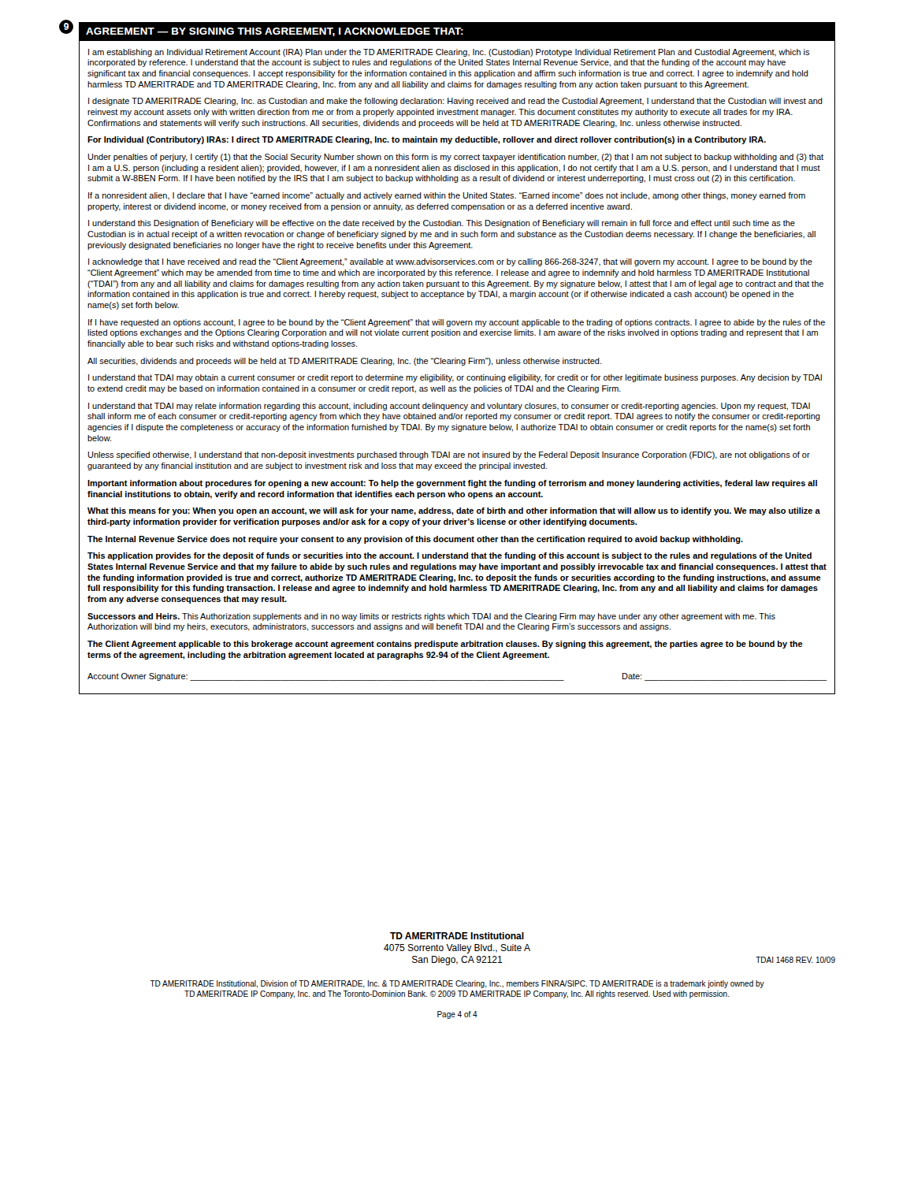9
AGREEMENT — BY SIGNING THIS AGREEMENT, I ACKNOWLEDGE THAT:
I am establishing an Individual Retirement Account (IRA) Plan under the TD AMERITRADE Clearing, Inc. (Custodian) Prototype Individual Retirement Plan and Custodial Agreement, which is incorporated by reference. I understand that the account is subject to rules and regulations of the United States Internal Revenue Service, and that the funding of the account may have significant tax and financial consequences. I accept responsibility for the information contained in this application and affirm such information is true and correct. I agree to indemnify and hold harmless TD AMERITRADE and TD AMERITRADE Clearing, Inc. from any and all liability and claims for damages resulting from any action taken pursuant to this Agreement.
I designate TD AMERITRADE Clearing, Inc. as Custodian and make the following declaration: Having received and read the Custodial Agreement, I understand that the Custodian will invest and reinvest my account assets only with written direction from me or from a properly appointed investment manager. This document constitutes my authority to execute all trades for my IRA. Confirmations and statements will verify such instructions. All securities, dividends and proceeds will be held at TD AMERITRADE Clearing, Inc. unless otherwise instructed.
For Individual (Contributory) IRAs: I direct TD AMERITRADE Clearing, Inc. to maintain my deductible, rollover and direct rollover contribution(s) in a Contributory IRA.
Under penalties of perjury, I certify (1) that the Social Security Number shown on this form is my correct taxpayer identification number, (2) that I am not subject to backup withholding and (3) that I am a U.S. person (including a resident alien); provided, however, if I am a nonresident alien as disclosed in this application, I do not certify that I am a U.S. person, and I understand that I must submit a W-8BEN Form. If I have been notified by the IRS that I am subject to backup withholding as a result of dividend or interest underreporting, I must cross out (2) in this certification.
If a nonresident alien, I declare that I have “earned income” actually and actively earned within the United States. “Earned income” does not include, among other things, money earned from property, interest or dividend income, or money received from a pension or annuity, as deferred compensation or as a deferred incentive award.
I understand this Designation of Beneficiary will be effective on the date received by the Custodian. This Designation of Beneficiary will remain in full force and effect until such time as the Custodian is in actual receipt of a written revocation or change of beneficiary signed by me and in such form and substance as the Custodian deems necessary. If I change the beneficiaries, all previously designated beneficiaries no longer have the right to receive benefits under this Agreement.
I acknowledge that I have received and read the “Client Agreement,” available at www.advisorservices.com or by calling 866-268-3247, that will govern my account. I agree to be bound by the “Client Agreement” which may be amended from time to time and which are incorporated by this reference. I release and agree to indemnify and hold harmless TD AMERITRADE Institutional (“TDAI”) from any and all liability and claims for damages resulting from any action taken pursuant to this Agreement. By my signature below, I attest that I am of legal age to contract and that the information contained in this application is true and correct. I hereby request, subject to acceptance by TDAI, a margin account (or if otherwise indicated a cash account) be opened in the name(s) set forth below.
If I have requested an options account, I agree to be bound by the “Client Agreement” that will govern my account applicable to the trading of options contracts. I agree to abide by the rules of the listed options exchanges and the Options Clearing Corporation and will not violate current position and exercise limits. I am aware of the risks involved in options trading and represent that I am financially able to bear such risks and withstand options-trading losses.
All securities, dividends and proceeds will be held at TD AMERITRADE Clearing, Inc. (the “Clearing Firm”), unless otherwise instructed.
I understand that TDAI may obtain a current consumer or credit report to determine my eligibility, or continuing eligibility, for credit or for other legitimate business purposes. Any decision by TDAI to extend credit may be based on information contained in a consumer or credit report, as well as the policies of TDAI and the Clearing Firm.
I understand that TDAI may relate information regarding this account, including account delinquency and voluntary closures, to consumer or credit-reporting agencies. Upon my request, TDAI shall inform me of each consumer or credit-reporting agency from which they have obtained and/or reported my consumer or credit report. TDAI agrees to notify the consumer or credit-reporting agencies if I dispute the completeness or accuracy of the information furnished by TDAI. By my signature below, I authorize TDAI to obtain consumer or credit reports for the name(s) set forth below.
Unless specified otherwise, I understand that non-deposit investments purchased through TDAI are not insured by the Federal Deposit Insurance Corporation (FDIC), are not obligations of or guaranteed by any financial institution and are subject to investment risk and loss that may exceed the principal invested.
Important information about procedures for opening a new account: To help the government fight the funding of terrorism and money laundering activities, federal law requires all financial institutions to obtain, verify and record information that identifies each person who opens an account.
What this means for you: When you open an account, we will ask for your name, address, date of birth and other information that will allow us to identify you. We may also utilize a third-party information provider for verification purposes and/or ask for a copy of your driver’s license or other identifying documents.
The Internal Revenue Service does not require your consent to any provision of this document other than the certification required to avoid backup withholding.
This application provides for the deposit of funds or securities into the account. I understand that the funding of this account is subject to the rules and regulations of the United States Internal Revenue Service and that my failure to abide by such rules and regulations may have important and possibly irrevocable tax and financial consequences. I attest that the funding information provided is true and correct, authorize TD AMERITRADE Clearing, Inc. to deposit the funds or securities according to the funding instructions, and assume full responsibility for this funding transaction. I release and agree to indemnify and hold harmless TD AMERITRADE Clearing, Inc. from any and all liability and claims for damages from any adverse consequences that may result.
Successors and Heirs. This Authorization supplements and in no way limits or restricts rights which TDAI and the Clearing Firm may have under any other agreement with me. This Authorization will bind my heirs, executors, administrators, successors and assigns and will benefit TDAI and the Clearing Firm’s successors and assigns.
The Client Agreement applicable to this brokerage account agreement contains predispute arbitration clauses. By signing this agreement, the parties agree to be bound by the terms of the agreement, including the arbitration agreement located at paragraphs 92-94 of the Client Agreement.
Account Owner Signature: ______________________________________________________________________________ Date: ______________________________________
TD AMERITRADE Institutional
4075 Sorrento Valley Blvd., Suite A
San Diego, CA 92121
TDAI 1468 REV. 10/09
TD AMERITRADE Institutional, Division of TD AMERITRADE, Inc. & TD AMERITRADE Clearing, Inc., members FINRA/SIPC. TD AMERITRADE is a trademark jointly owned by
TD AMERITRADE IP Company, Inc. and The Toronto-Dominion Bank. © 2009 TD AMERITRADE IP Company, Inc. All rights reserved. Used with permission.
Page 4 of 4